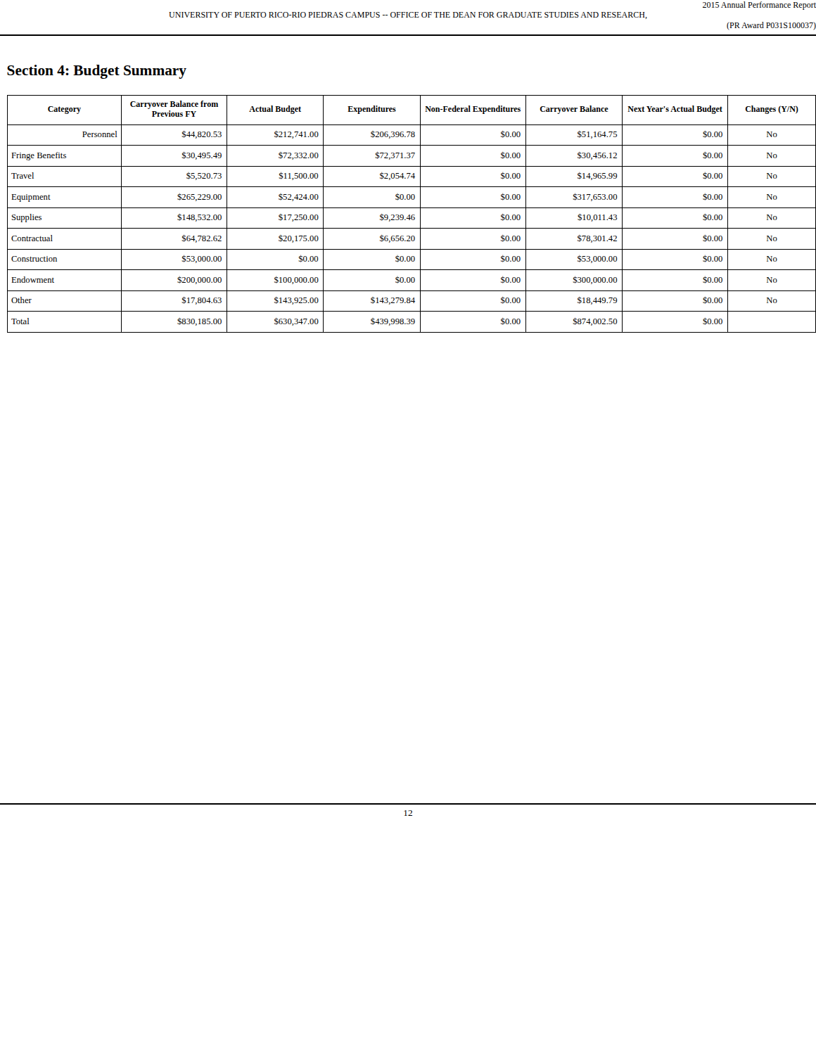2015 Annual Performance Report
UNIVERSITY OF PUERTO RICO-RIO PIEDRAS CAMPUS -- OFFICE OF THE DEAN FOR GRADUATE STUDIES AND RESEARCH,
(PR Award P031S100037)
Section 4: Budget Summary
| Category | Carryover Balance from Previous FY | Actual Budget | Expenditures | Non-Federal Expenditures | Carryover Balance | Next Year's Actual Budget | Changes (Y/N) |
| --- | --- | --- | --- | --- | --- | --- | --- |
| Personnel | $44,820.53 | $212,741.00 | $206,396.78 | $0.00 | $51,164.75 | $0.00 | No |
| Fringe Benefits | $30,495.49 | $72,332.00 | $72,371.37 | $0.00 | $30,456.12 | $0.00 | No |
| Travel | $5,520.73 | $11,500.00 | $2,054.74 | $0.00 | $14,965.99 | $0.00 | No |
| Equipment | $265,229.00 | $52,424.00 | $0.00 | $0.00 | $317,653.00 | $0.00 | No |
| Supplies | $148,532.00 | $17,250.00 | $9,239.46 | $0.00 | $10,011.43 | $0.00 | No |
| Contractual | $64,782.62 | $20,175.00 | $6,656.20 | $0.00 | $78,301.42 | $0.00 | No |
| Construction | $53,000.00 | $0.00 | $0.00 | $0.00 | $53,000.00 | $0.00 | No |
| Endowment | $200,000.00 | $100,000.00 | $0.00 | $0.00 | $300,000.00 | $0.00 | No |
| Other | $17,804.63 | $143,925.00 | $143,279.84 | $0.00 | $18,449.79 | $0.00 | No |
| Total | $830,185.00 | $630,347.00 | $439,998.39 | $0.00 | $874,002.50 | $0.00 | |
12